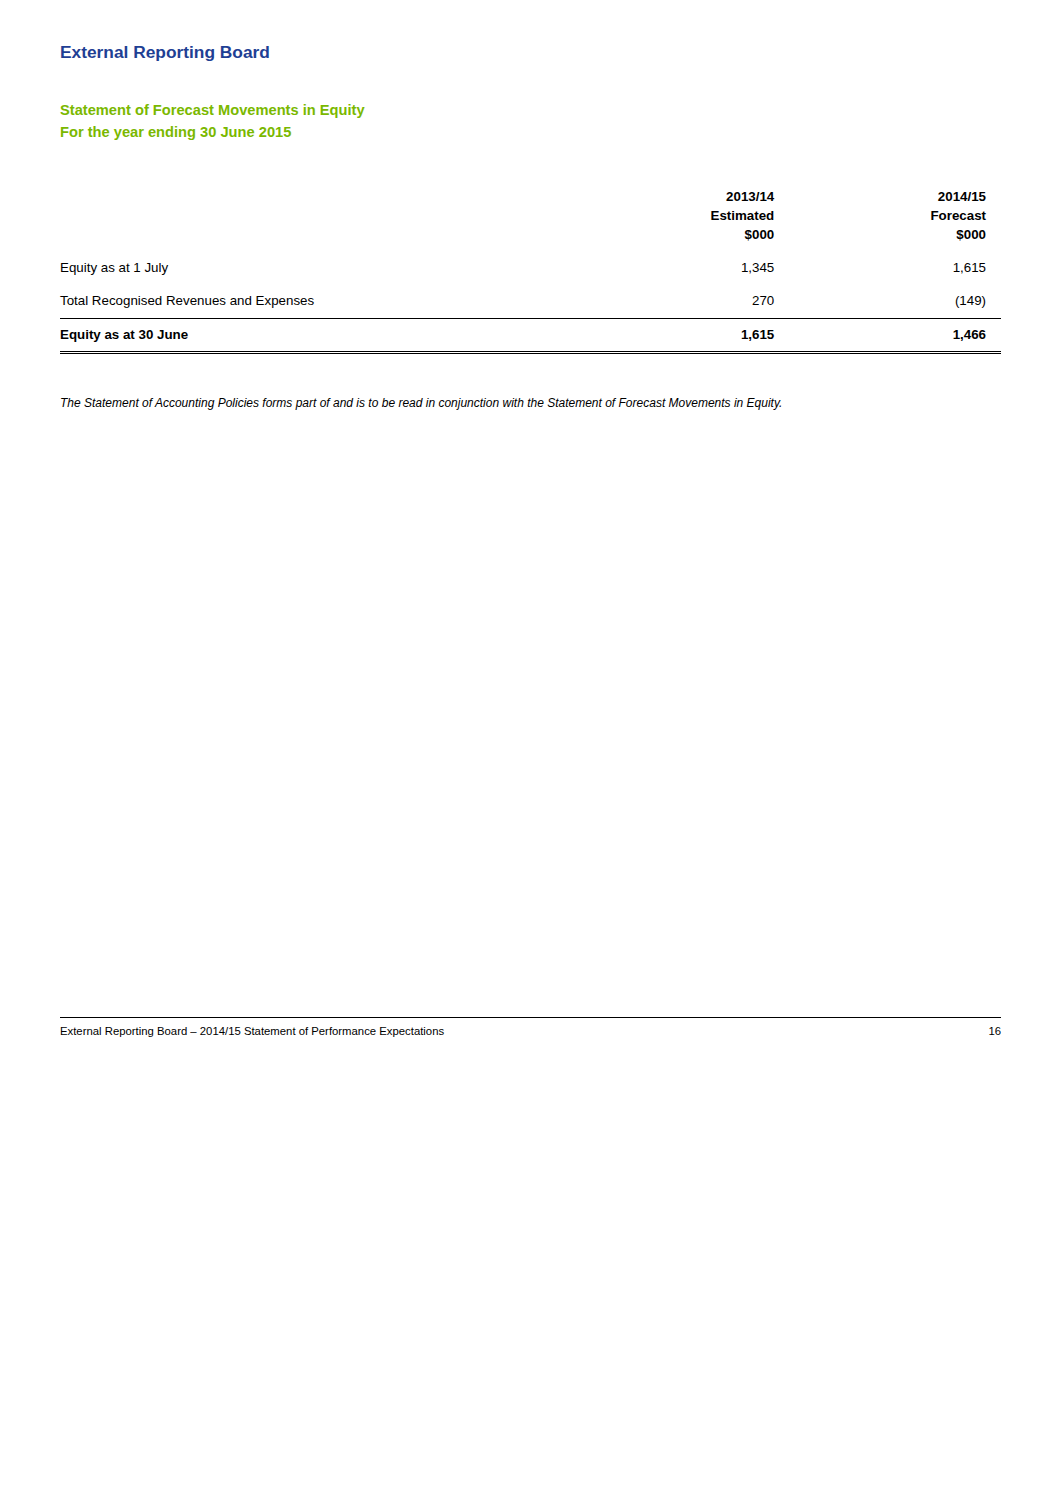External Reporting Board
Statement of Forecast Movements in Equity
For the year ending 30 June 2015
| | 2013/14 Estimated $000 | 2014/15 Forecast $000 |
| --- | --- | --- |
| Equity as at 1 July | 1,345 | 1,615 |
| Total Recognised Revenues and Expenses | 270 | (149) |
| Equity as at 30 June | 1,615 | 1,466 |
The Statement of Accounting Policies forms part of and is to be read in conjunction with the Statement of Forecast Movements in Equity.
External Reporting Board – 2014/15 Statement of Performance Expectations 16